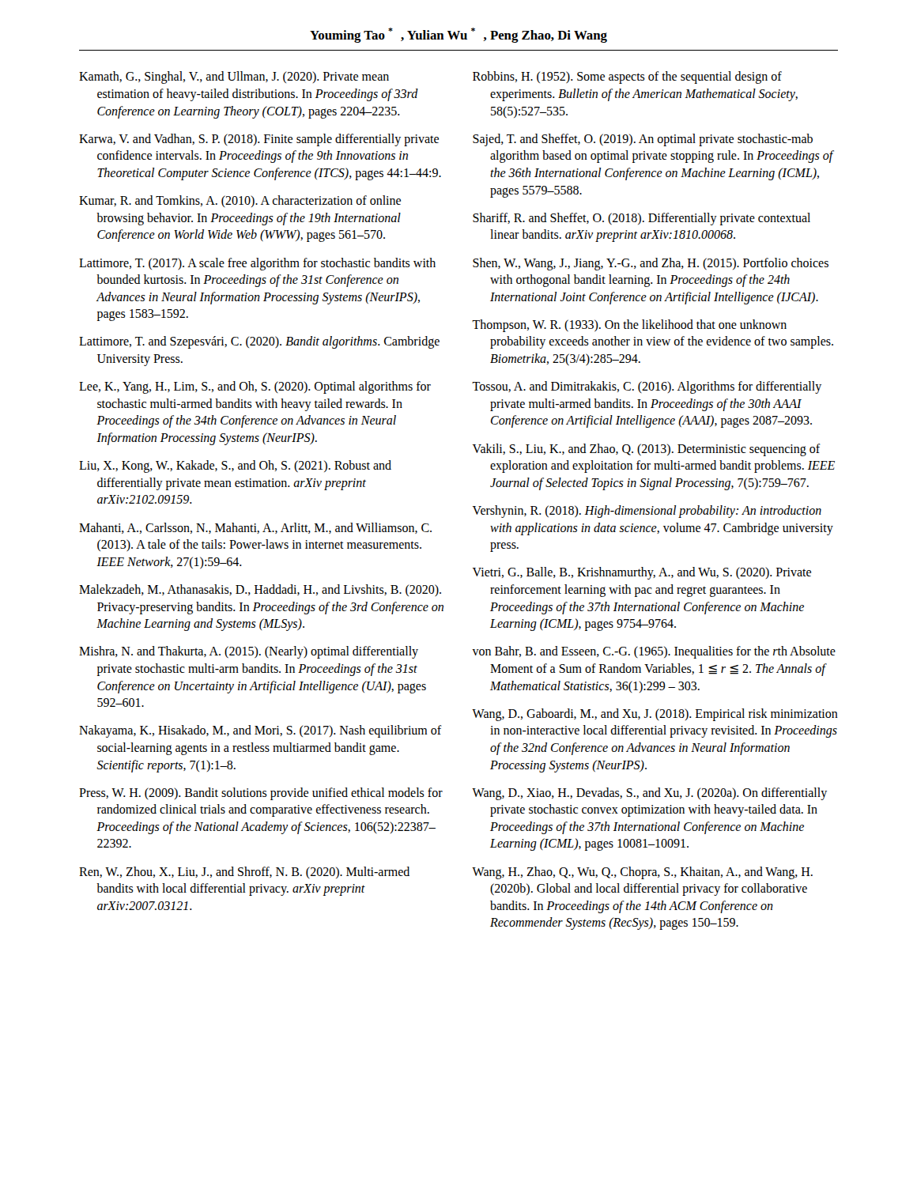Youming Tao * , Yulian Wu * , Peng Zhao, Di Wang
Kamath, G., Singhal, V., and Ullman, J. (2020). Private mean estimation of heavy-tailed distributions. In Proceedings of 33rd Conference on Learning Theory (COLT), pages 2204–2235.
Karwa, V. and Vadhan, S. P. (2018). Finite sample differentially private confidence intervals. In Proceedings of the 9th Innovations in Theoretical Computer Science Conference (ITCS), pages 44:1–44:9.
Kumar, R. and Tomkins, A. (2010). A characterization of online browsing behavior. In Proceedings of the 19th International Conference on World Wide Web (WWW), pages 561–570.
Lattimore, T. (2017). A scale free algorithm for stochastic bandits with bounded kurtosis. In Proceedings of the 31st Conference on Advances in Neural Information Processing Systems (NeurIPS), pages 1583–1592.
Lattimore, T. and Szepesvári, C. (2020). Bandit algorithms. Cambridge University Press.
Lee, K., Yang, H., Lim, S., and Oh, S. (2020). Optimal algorithms for stochastic multi-armed bandits with heavy tailed rewards. In Proceedings of the 34th Conference on Advances in Neural Information Processing Systems (NeurIPS).
Liu, X., Kong, W., Kakade, S., and Oh, S. (2021). Robust and differentially private mean estimation. arXiv preprint arXiv:2102.09159.
Mahanti, A., Carlsson, N., Mahanti, A., Arlitt, M., and Williamson, C. (2013). A tale of the tails: Power-laws in internet measurements. IEEE Network, 27(1):59–64.
Malekzadeh, M., Athanasakis, D., Haddadi, H., and Livshits, B. (2020). Privacy-preserving bandits. In Proceedings of the 3rd Conference on Machine Learning and Systems (MLSys).
Mishra, N. and Thakurta, A. (2015). (Nearly) optimal differentially private stochastic multi-arm bandits. In Proceedings of the 31st Conference on Uncertainty in Artificial Intelligence (UAI), pages 592–601.
Nakayama, K., Hisakado, M., and Mori, S. (2017). Nash equilibrium of social-learning agents in a restless multiarmed bandit game. Scientific reports, 7(1):1–8.
Press, W. H. (2009). Bandit solutions provide unified ethical models for randomized clinical trials and comparative effectiveness research. Proceedings of the National Academy of Sciences, 106(52):22387–22392.
Ren, W., Zhou, X., Liu, J., and Shroff, N. B. (2020). Multi-armed bandits with local differential privacy. arXiv preprint arXiv:2007.03121.
Robbins, H. (1952). Some aspects of the sequential design of experiments. Bulletin of the American Mathematical Society, 58(5):527–535.
Sajed, T. and Sheffet, O. (2019). An optimal private stochastic-mab algorithm based on optimal private stopping rule. In Proceedings of the 36th International Conference on Machine Learning (ICML), pages 5579–5588.
Shariff, R. and Sheffet, O. (2018). Differentially private contextual linear bandits. arXiv preprint arXiv:1810.00068.
Shen, W., Wang, J., Jiang, Y.-G., and Zha, H. (2015). Portfolio choices with orthogonal bandit learning. In Proceedings of the 24th International Joint Conference on Artificial Intelligence (IJCAI).
Thompson, W. R. (1933). On the likelihood that one unknown probability exceeds another in view of the evidence of two samples. Biometrika, 25(3/4):285–294.
Tossou, A. and Dimitrakakis, C. (2016). Algorithms for differentially private multi-armed bandits. In Proceedings of the 30th AAAI Conference on Artificial Intelligence (AAAI), pages 2087–2093.
Vakili, S., Liu, K., and Zhao, Q. (2013). Deterministic sequencing of exploration and exploitation for multi-armed bandit problems. IEEE Journal of Selected Topics in Signal Processing, 7(5):759–767.
Vershynin, R. (2018). High-dimensional probability: An introduction with applications in data science, volume 47. Cambridge university press.
Vietri, G., Balle, B., Krishnamurthy, A., and Wu, S. (2020). Private reinforcement learning with pac and regret guarantees. In Proceedings of the 37th International Conference on Machine Learning (ICML), pages 9754–9764.
von Bahr, B. and Esseen, C.-G. (1965). Inequalities for the rth Absolute Moment of a Sum of Random Variables, 1 ≦ r ≦ 2. The Annals of Mathematical Statistics, 36(1):299 – 303.
Wang, D., Gaboardi, M., and Xu, J. (2018). Empirical risk minimization in non-interactive local differential privacy revisited. In Proceedings of the 32nd Conference on Advances in Neural Information Processing Systems (NeurIPS).
Wang, D., Xiao, H., Devadas, S., and Xu, J. (2020a). On differentially private stochastic convex optimization with heavy-tailed data. In Proceedings of the 37th International Conference on Machine Learning (ICML), pages 10081–10091.
Wang, H., Zhao, Q., Wu, Q., Chopra, S., Khaitan, A., and Wang, H. (2020b). Global and local differential privacy for collaborative bandits. In Proceedings of the 14th ACM Conference on Recommender Systems (RecSys), pages 150–159.